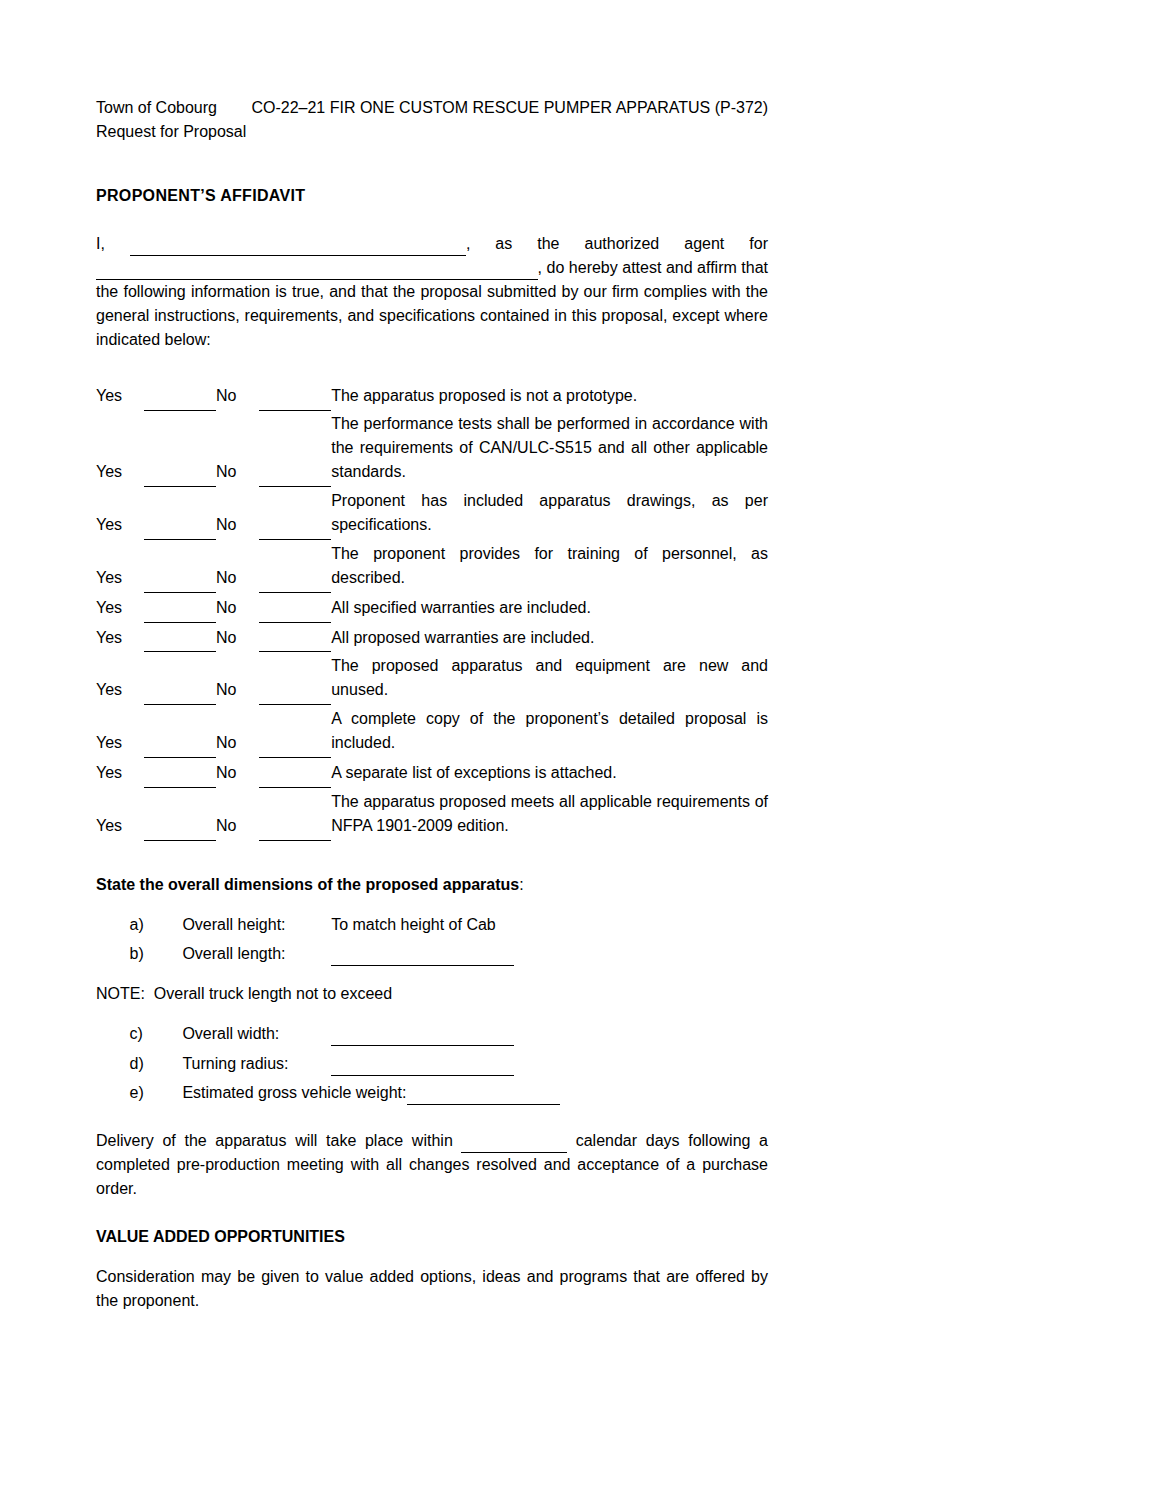Town of Cobourg
Request for Proposal
CO-22–21 FIR ONE CUSTOM RESCUE PUMPER APPARATUS (P-372)
PROPONENT’S AFFIDAVIT
I, , as the authorized agent for , do hereby attest and affirm that the following information is true, and that the proposal submitted by our firm complies with the general instructions, requirements, and specifications contained in this proposal, except where indicated below:
| Yes | | No | | The apparatus proposed is not a prototype. |
| Yes | | No | | The performance tests shall be performed in accordance with the requirements of CAN/ULC-S515 and all other applicable standards. |
| Yes | | No | | Proponent has included apparatus drawings, as per specifications. |
| Yes | | No | | The proponent provides for training of personnel, as described. |
| Yes | | No | | All specified warranties are included. |
| Yes | | No | | All proposed warranties are included. |
| Yes | | No | | The proposed apparatus and equipment are new and unused. |
| Yes | | No | | A complete copy of the proponent’s detailed proposal is included. |
| Yes | | No | | A separate list of exceptions is attached. |
| Yes | | No | | The apparatus proposed meets all applicable requirements of NFPA 1901-2009 edition. |
State the overall dimensions of the proposed apparatus:
a) Overall height: To match height of Cab
b) Overall length:
NOTE: Overall truck length not to exceed
c) Overall width:
d) Turning radius:
e) Estimated gross vehicle weight:
Delivery of the apparatus will take place within calendar days following a completed pre-production meeting with all changes resolved and acceptance of a purchase order.
VALUE ADDED OPPORTUNITIES
Consideration may be given to value added options, ideas and programs that are offered by the proponent.